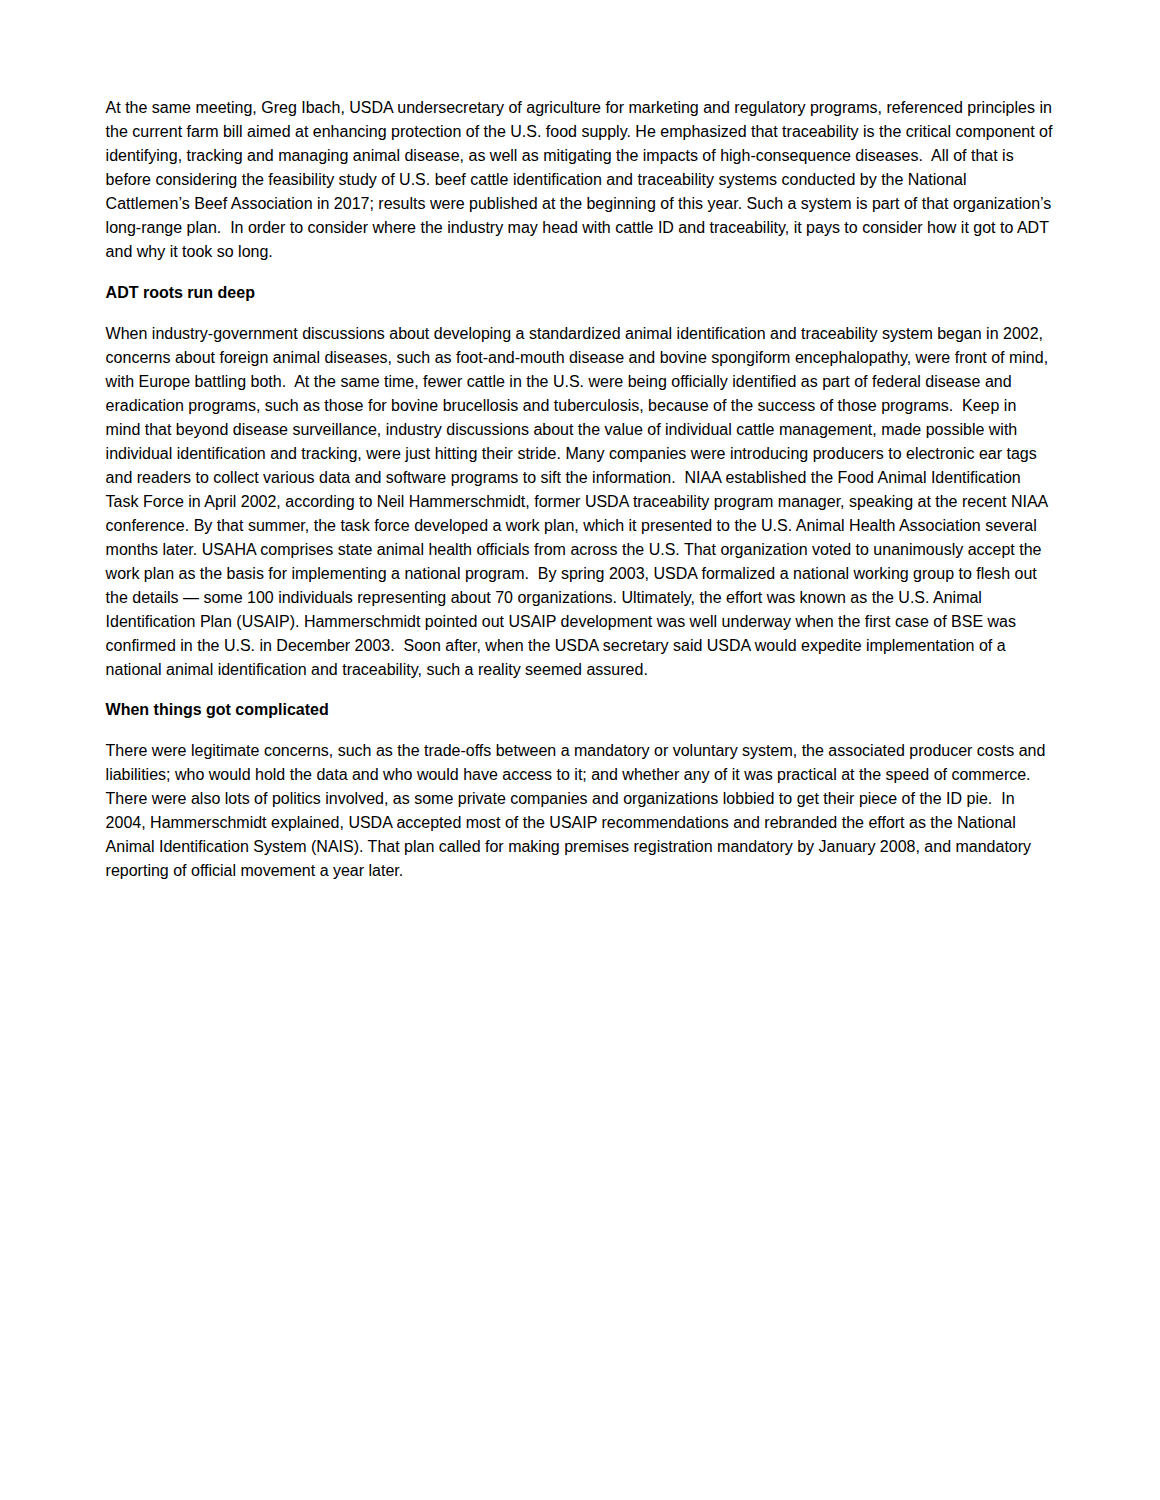At the same meeting, Greg Ibach, USDA undersecretary of agriculture for marketing and regulatory programs, referenced principles in the current farm bill aimed at enhancing protection of the U.S. food supply. He emphasized that traceability is the critical component of identifying, tracking and managing animal disease, as well as mitigating the impacts of high-consequence diseases. All of that is before considering the feasibility study of U.S. beef cattle identification and traceability systems conducted by the National Cattlemen’s Beef Association in 2017; results were published at the beginning of this year. Such a system is part of that organization’s long-range plan. In order to consider where the industry may head with cattle ID and traceability, it pays to consider how it got to ADT and why it took so long.
ADT roots run deep
When industry-government discussions about developing a standardized animal identification and traceability system began in 2002, concerns about foreign animal diseases, such as foot-and-mouth disease and bovine spongiform encephalopathy, were front of mind, with Europe battling both. At the same time, fewer cattle in the U.S. were being officially identified as part of federal disease and eradication programs, such as those for bovine brucellosis and tuberculosis, because of the success of those programs. Keep in mind that beyond disease surveillance, industry discussions about the value of individual cattle management, made possible with individual identification and tracking, were just hitting their stride. Many companies were introducing producers to electronic ear tags and readers to collect various data and software programs to sift the information. NIAA established the Food Animal Identification Task Force in April 2002, according to Neil Hammerschmidt, former USDA traceability program manager, speaking at the recent NIAA conference. By that summer, the task force developed a work plan, which it presented to the U.S. Animal Health Association several months later. USAHA comprises state animal health officials from across the U.S. That organization voted to unanimously accept the work plan as the basis for implementing a national program. By spring 2003, USDA formalized a national working group to flesh out the details — some 100 individuals representing about 70 organizations. Ultimately, the effort was known as the U.S. Animal Identification Plan (USAIP). Hammerschmidt pointed out USAIP development was well underway when the first case of BSE was confirmed in the U.S. in December 2003. Soon after, when the USDA secretary said USDA would expedite implementation of a national animal identification and traceability, such a reality seemed assured.
When things got complicated
There were legitimate concerns, such as the trade-offs between a mandatory or voluntary system, the associated producer costs and liabilities; who would hold the data and who would have access to it; and whether any of it was practical at the speed of commerce. There were also lots of politics involved, as some private companies and organizations lobbied to get their piece of the ID pie. In 2004, Hammerschmidt explained, USDA accepted most of the USAIP recommendations and rebranded the effort as the National Animal Identification System (NAIS). That plan called for making premises registration mandatory by January 2008, and mandatory reporting of official movement a year later.